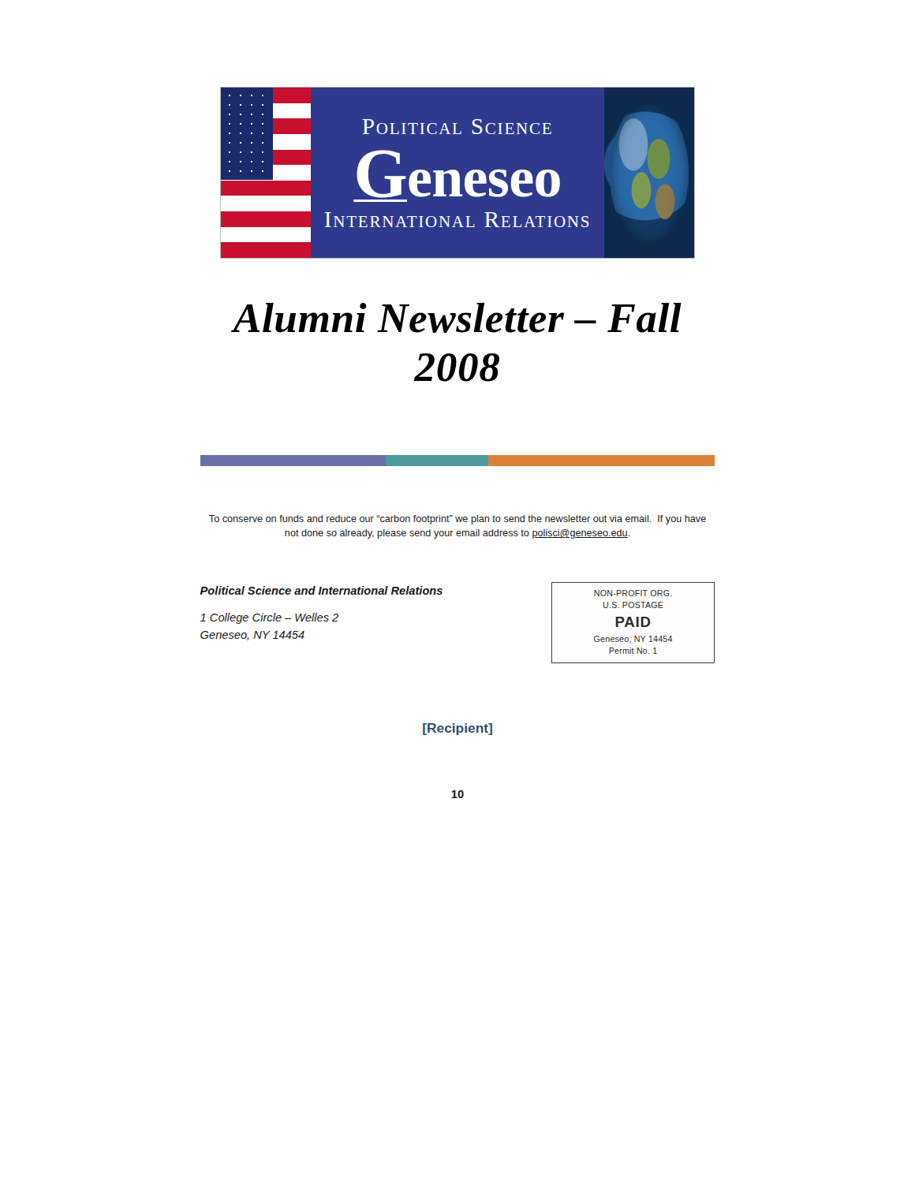Political Science
Geneseo
International Relations
Alumni Newsletter – Fall 2008
To conserve on funds and reduce our “carbon footprint” we plan to send the newsletter out via email. If you have not done so already, please send your email address to polisci@geneseo.edu.
Political Science and International Relations 1 College Circle – Welles 2
Geneseo, NY 14454
NON-PROFIT ORG.
U.S. POSTAGE
PAID
Geneseo, NY 14454
Permit No. 1
[Recipient]
10